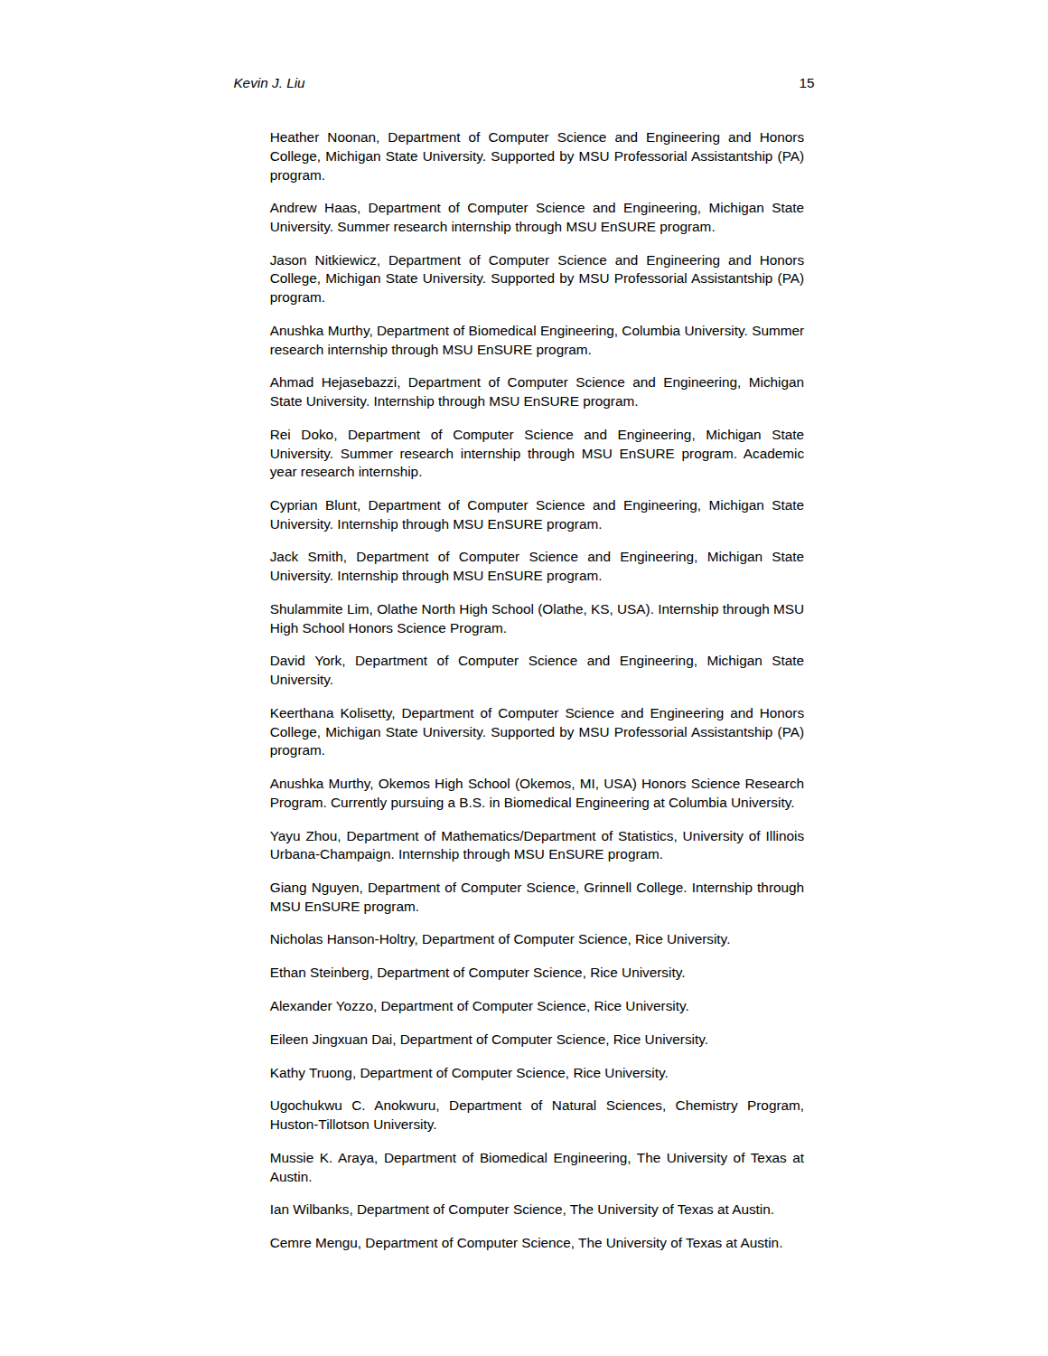Kevin J. Liu 15
Heather Noonan, Department of Computer Science and Engineering and Honors College, Michigan State University. Supported by MSU Professorial Assistantship (PA) program.
Andrew Haas, Department of Computer Science and Engineering, Michigan State University. Summer research internship through MSU EnSURE program.
Jason Nitkiewicz, Department of Computer Science and Engineering and Honors College, Michigan State University. Supported by MSU Professorial Assistantship (PA) program.
Anushka Murthy, Department of Biomedical Engineering, Columbia University. Summer research internship through MSU EnSURE program.
Ahmad Hejasebazzi, Department of Computer Science and Engineering, Michigan State University. Internship through MSU EnSURE program.
Rei Doko, Department of Computer Science and Engineering, Michigan State University. Summer research internship through MSU EnSURE program. Academic year research internship.
Cyprian Blunt, Department of Computer Science and Engineering, Michigan State University. Internship through MSU EnSURE program.
Jack Smith, Department of Computer Science and Engineering, Michigan State University. Internship through MSU EnSURE program.
Shulammite Lim, Olathe North High School (Olathe, KS, USA). Internship through MSU High School Honors Science Program.
David York, Department of Computer Science and Engineering, Michigan State University.
Keerthana Kolisetty, Department of Computer Science and Engineering and Honors College, Michigan State University. Supported by MSU Professorial Assistantship (PA) program.
Anushka Murthy, Okemos High School (Okemos, MI, USA) Honors Science Research Program. Currently pursuing a B.S. in Biomedical Engineering at Columbia University.
Yayu Zhou, Department of Mathematics/Department of Statistics, University of Illinois Urbana-Champaign. Internship through MSU EnSURE program.
Giang Nguyen, Department of Computer Science, Grinnell College. Internship through MSU EnSURE program.
Nicholas Hanson-Holtry, Department of Computer Science, Rice University.
Ethan Steinberg, Department of Computer Science, Rice University.
Alexander Yozzo, Department of Computer Science, Rice University.
Eileen Jingxuan Dai, Department of Computer Science, Rice University.
Kathy Truong, Department of Computer Science, Rice University.
Ugochukwu C. Anokwuru, Department of Natural Sciences, Chemistry Program, Huston-Tillotson University.
Mussie K. Araya, Department of Biomedical Engineering, The University of Texas at Austin.
Ian Wilbanks, Department of Computer Science, The University of Texas at Austin.
Cemre Mengu, Department of Computer Science, The University of Texas at Austin.